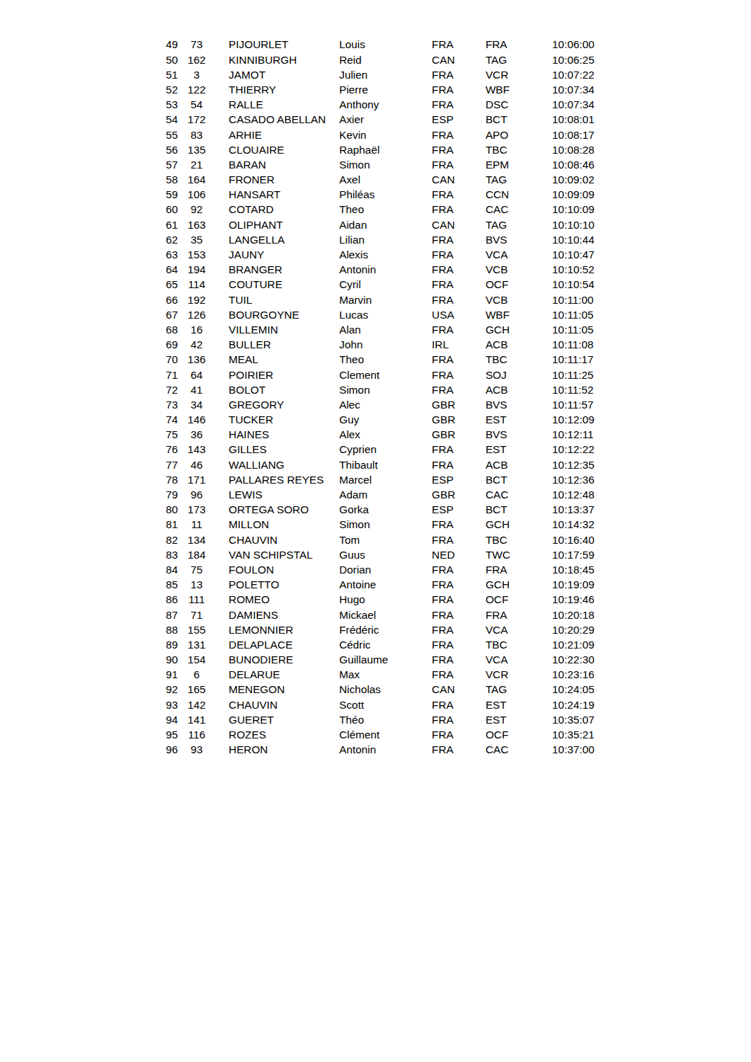| 49 | 73 | PIJOURLET | Louis | FRA | FRA | 10:06:00 |
| 50 | 162 | KINNIBURGH | Reid | CAN | TAG | 10:06:25 |
| 51 | 3 | JAMOT | Julien | FRA | VCR | 10:07:22 |
| 52 | 122 | THIERRY | Pierre | FRA | WBF | 10:07:34 |
| 53 | 54 | RALLE | Anthony | FRA | DSC | 10:07:34 |
| 54 | 172 | CASADO ABELLAN | Axier | ESP | BCT | 10:08:01 |
| 55 | 83 | ARHIE | Kevin | FRA | APO | 10:08:17 |
| 56 | 135 | CLOUAIRE | Raphaël | FRA | TBC | 10:08:28 |
| 57 | 21 | BARAN | Simon | FRA | EPM | 10:08:46 |
| 58 | 164 | FRONER | Axel | CAN | TAG | 10:09:02 |
| 59 | 106 | HANSART | Philéas | FRA | CCN | 10:09:09 |
| 60 | 92 | COTARD | Theo | FRA | CAC | 10:10:09 |
| 61 | 163 | OLIPHANT | Aidan | CAN | TAG | 10:10:10 |
| 62 | 35 | LANGELLA | Lilian | FRA | BVS | 10:10:44 |
| 63 | 153 | JAUNY | Alexis | FRA | VCA | 10:10:47 |
| 64 | 194 | BRANGER | Antonin | FRA | VCB | 10:10:52 |
| 65 | 114 | COUTURE | Cyril | FRA | OCF | 10:10:54 |
| 66 | 192 | TUIL | Marvin | FRA | VCB | 10:11:00 |
| 67 | 126 | BOURGOYNE | Lucas | USA | WBF | 10:11:05 |
| 68 | 16 | VILLEMIN | Alan | FRA | GCH | 10:11:05 |
| 69 | 42 | BULLER | John | IRL | ACB | 10:11:08 |
| 70 | 136 | MEAL | Theo | FRA | TBC | 10:11:17 |
| 71 | 64 | POIRIER | Clement | FRA | SOJ | 10:11:25 |
| 72 | 41 | BOLOT | Simon | FRA | ACB | 10:11:52 |
| 73 | 34 | GREGORY | Alec | GBR | BVS | 10:11:57 |
| 74 | 146 | TUCKER | Guy | GBR | EST | 10:12:09 |
| 75 | 36 | HAINES | Alex | GBR | BVS | 10:12:11 |
| 76 | 143 | GILLES | Cyprien | FRA | EST | 10:12:22 |
| 77 | 46 | WALLIANG | Thibault | FRA | ACB | 10:12:35 |
| 78 | 171 | PALLARES REYES | Marcel | ESP | BCT | 10:12:36 |
| 79 | 96 | LEWIS | Adam | GBR | CAC | 10:12:48 |
| 80 | 173 | ORTEGA SORO | Gorka | ESP | BCT | 10:13:37 |
| 81 | 11 | MILLON | Simon | FRA | GCH | 10:14:32 |
| 82 | 134 | CHAUVIN | Tom | FRA | TBC | 10:16:40 |
| 83 | 184 | VAN SCHIPSTAL | Guus | NED | TWC | 10:17:59 |
| 84 | 75 | FOULON | Dorian | FRA | FRA | 10:18:45 |
| 85 | 13 | POLETTO | Antoine | FRA | GCH | 10:19:09 |
| 86 | 111 | ROMEO | Hugo | FRA | OCF | 10:19:46 |
| 87 | 71 | DAMIENS | Mickael | FRA | FRA | 10:20:18 |
| 88 | 155 | LEMONNIER | Frédéric | FRA | VCA | 10:20:29 |
| 89 | 131 | DELAPLACE | Cédric | FRA | TBC | 10:21:09 |
| 90 | 154 | BUNODIERE | Guillaume | FRA | VCA | 10:22:30 |
| 91 | 6 | DELARUE | Max | FRA | VCR | 10:23:16 |
| 92 | 165 | MENEGON | Nicholas | CAN | TAG | 10:24:05 |
| 93 | 142 | CHAUVIN | Scott | FRA | EST | 10:24:19 |
| 94 | 141 | GUERET | Théo | FRA | EST | 10:35:07 |
| 95 | 116 | ROZES | Clément | FRA | OCF | 10:35:21 |
| 96 | 93 | HERON | Antonin | FRA | CAC | 10:37:00 |